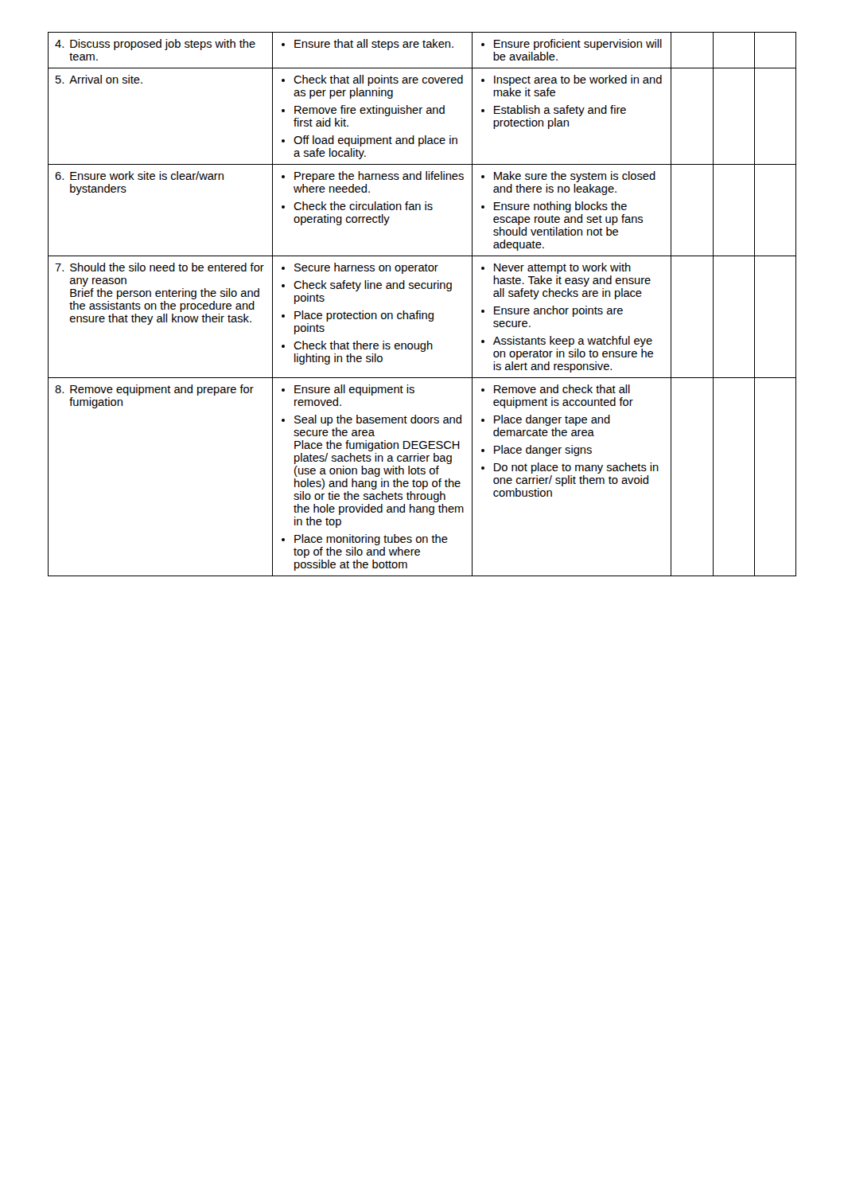| 4. Discuss proposed job steps with the team. | Ensure that all steps are taken. | Ensure proficient supervision will be available. | | | |
| 5. Arrival on site. | Check that all points are covered as per per planning Remove fire extinguisher and first aid kit. Off load equipment and place in a safe locality. | Inspect area to be worked in and make it safe Establish a safety and fire protection plan | | | |
| 6. Ensure work site is clear/warn bystanders | Prepare the harness and lifelines where needed. Check the circulation fan is operating correctly | Make sure the system is closed and there is no leakage. Ensure nothing blocks the escape route and set up fans should ventilation not be adequate. | | | |
| 7. Should the silo need to be entered for any reason Brief the person entering the silo and the assistants on the procedure and ensure that they all know their task. | Secure harness on operator Check safety line and securing points Place protection on chafing points Check that there is enough lighting in the silo | Never attempt to work with haste. Take it easy and ensure all safety checks are in place Ensure anchor points are secure. Assistants keep a watchful eye on operator in silo to ensure he is alert and responsive. | | | |
| 8. Remove equipment and prepare for fumigation | Ensure all equipment is removed. Seal up the basement doors and secure the area Place the fumigation DEGESCH plates/ sachets in a carrier bag (use a onion bag with lots of holes) and hang in the top of the silo or tie the sachets through the hole provided and hang them in the top Place monitoring tubes on the top of the silo and where possible at the bottom | Remove and check that all equipment is accounted for Place danger tape and demarcate the area Place danger signs Do not place to many sachets in one carrier/ split them to avoid combustion | | | |